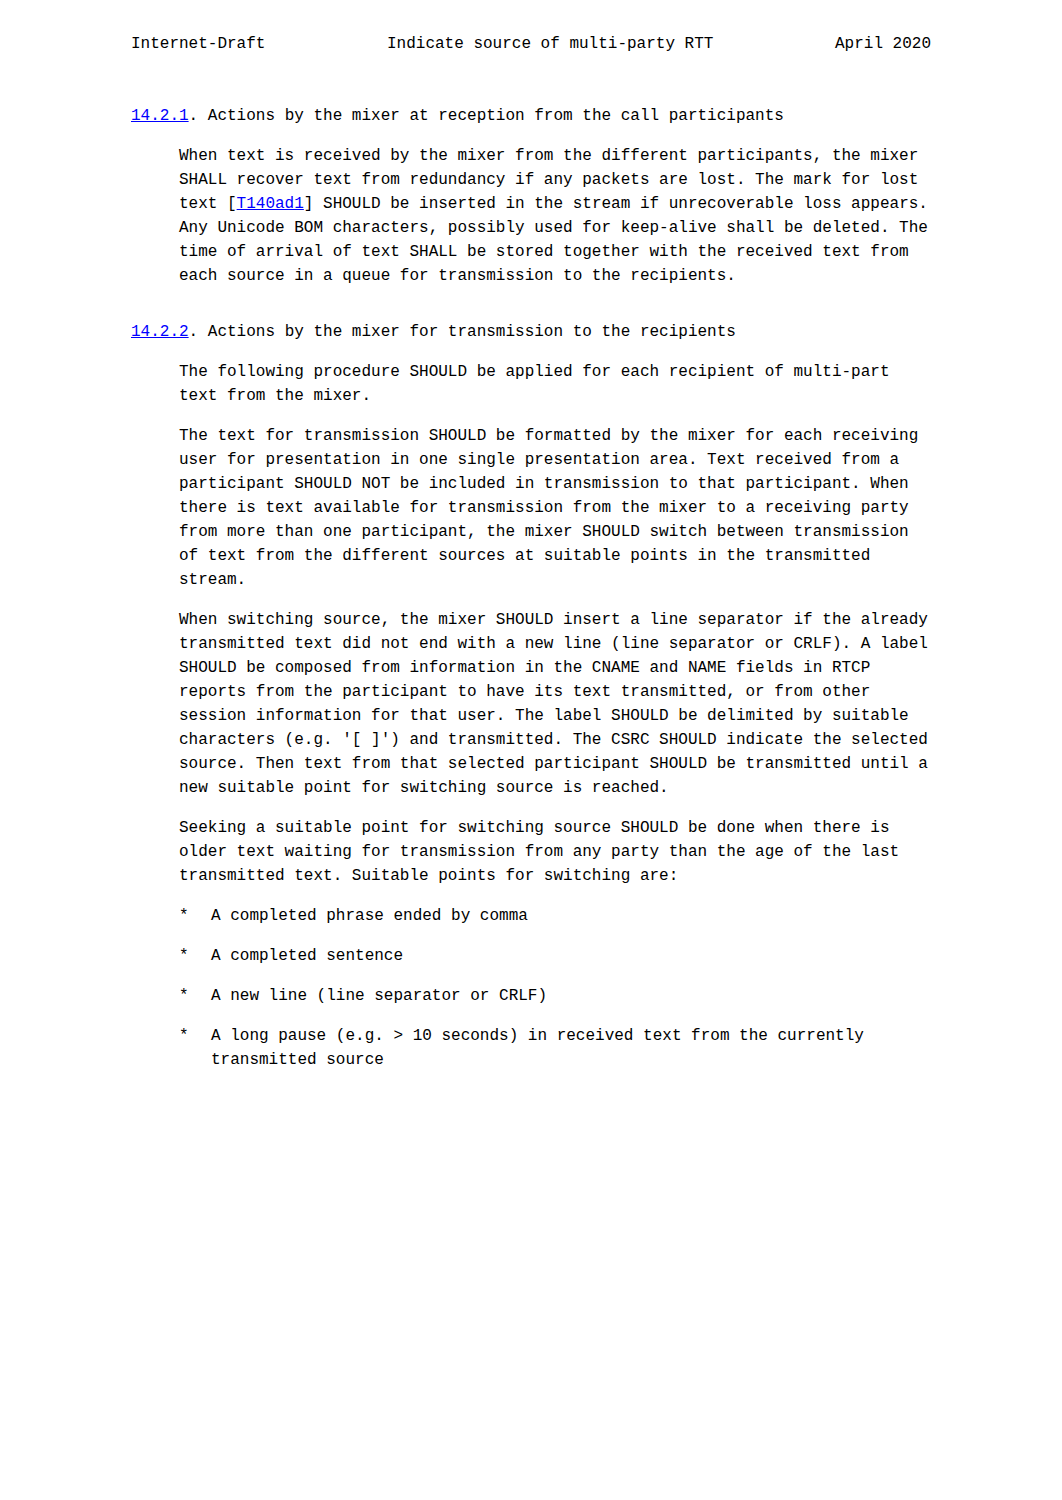Internet-Draft Indicate source of multi-party RTT April 2020
14.2.1. Actions by the mixer at reception from the call participants
When text is received by the mixer from the different participants, the mixer SHALL recover text from redundancy if any packets are lost. The mark for lost text [T140ad1] SHOULD be inserted in the stream if unrecoverable loss appears. Any Unicode BOM characters, possibly used for keep-alive shall be deleted. The time of arrival of text SHALL be stored together with the received text from each source in a queue for transmission to the recipients.
14.2.2. Actions by the mixer for transmission to the recipients
The following procedure SHOULD be applied for each recipient of multi-part text from the mixer.
The text for transmission SHOULD be formatted by the mixer for each receiving user for presentation in one single presentation area. Text received from a participant SHOULD NOT be included in transmission to that participant. When there is text available for transmission from the mixer to a receiving party from more than one participant, the mixer SHOULD switch between transmission of text from the different sources at suitable points in the transmitted stream.
When switching source, the mixer SHOULD insert a line separator if the already transmitted text did not end with a new line (line separator or CRLF). A label SHOULD be composed from information in the CNAME and NAME fields in RTCP reports from the participant to have its text transmitted, or from other session information for that user. The label SHOULD be delimited by suitable characters (e.g. '[ ]') and transmitted. The CSRC SHOULD indicate the selected source. Then text from that selected participant SHOULD be transmitted until a new suitable point for switching source is reached.
Seeking a suitable point for switching source SHOULD be done when there is older text waiting for transmission from any party than the age of the last transmitted text. Suitable points for switching are:
A completed phrase ended by comma
A completed sentence
A new line (line separator or CRLF)
A long pause (e.g. > 10 seconds) in received text from the currently transmitted source